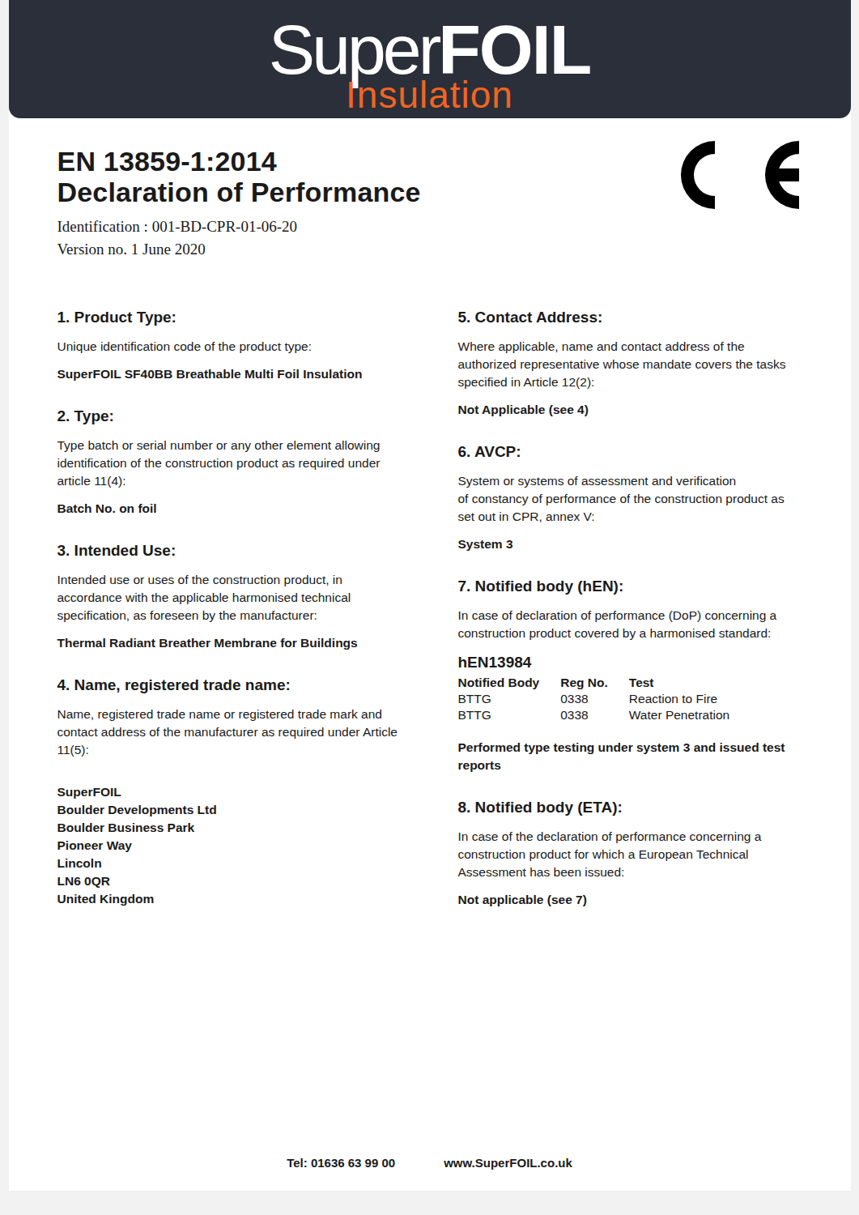Super FOIL Insulation
EN 13859-1:2014
Declaration of Performance
Identification : 001-BD-CPR-01-06-20
Version no. 1 June 2020
CE marking
1. Product Type:
Unique identification code of the product type:
SuperFOIL SF40BB Breathable Multi Foil Insulation
2. Type:
Type batch or serial number or any other element allowing identification of the construction product as required under article 11(4):
Batch No. on foil
3. Intended Use:
Intended use or uses of the construction product, in accordance with the applicable harmonised technical specification, as foreseen by the manufacturer:
Thermal Radiant Breather Membrane for Buildings
4. Name, registered trade name:
Name, registered trade name or registered trade mark and contact address of the manufacturer as required under Article 11(5):
SuperFOIL
Boulder Developments Ltd
Boulder Business Park
Pioneer Way
Lincoln
LN6 0QR
United Kingdom
5. Contact Address:
Where applicable, name and contact address of the authorized representative whose mandate covers the tasks specified in Article 12(2):
Not Applicable (see 4)
6. AVCP:
System or systems of assessment and verification
of constancy of performance of the construction product as set out in CPR, annex V:
System 3
7. Notified body (hEN):
In case of declaration of performance (DoP) concerning a construction product covered by a harmonised standard:
hEN13984
| Notified Body | Reg No. | Test |
| --- | --- | --- |
| BTTG | 0338 | Reaction to Fire |
| BTTG | 0338 | Water Penetration |
Performed type testing under system 3 and issued test reports
8. Notified body (ETA):
In case of the declaration of performance concerning a construction product for which a European Technical Assessment has been issued:
Not applicable (see 7)
Tel: 01636 63 99 00 www.SuperFOIL.co.uk